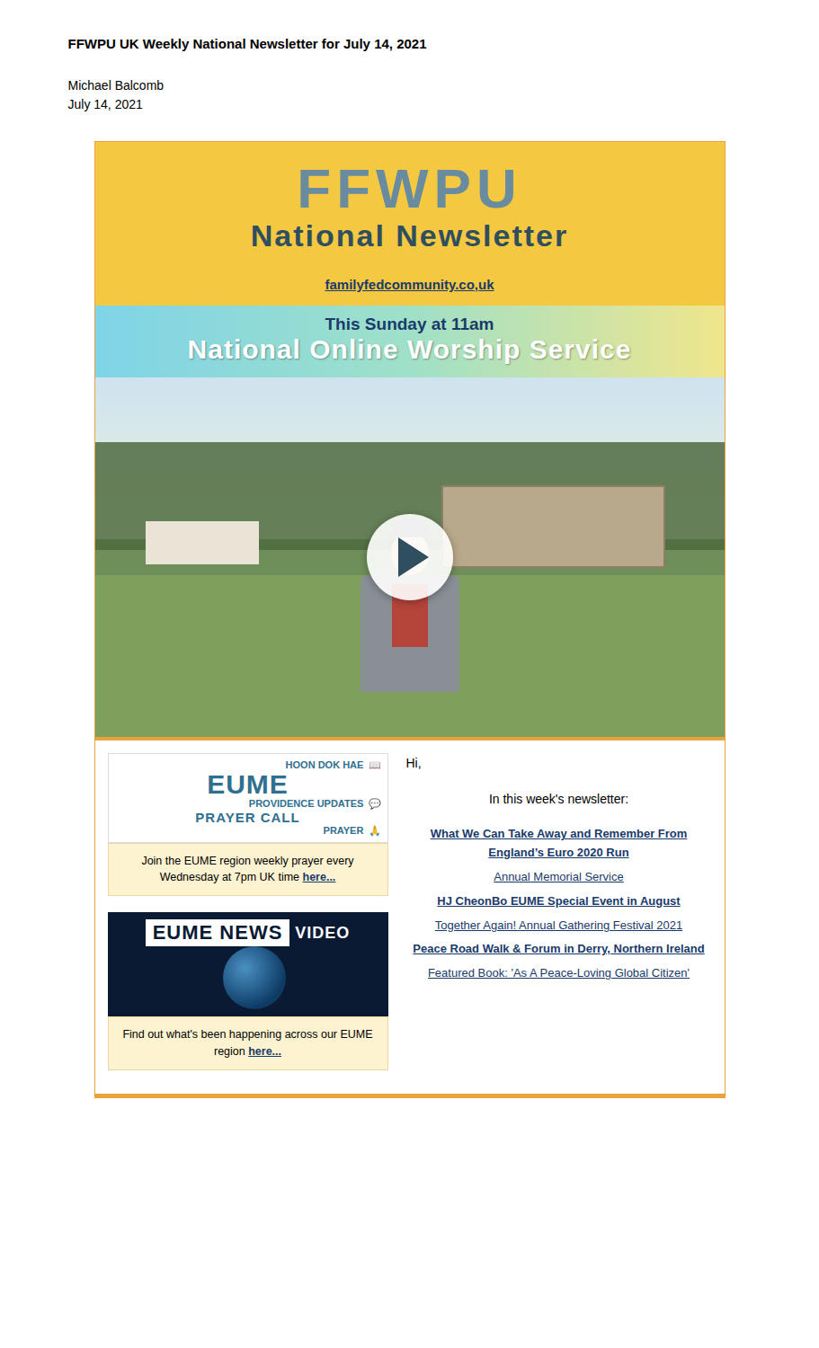FFWPU UK Weekly National Newsletter for July 14, 2021
Michael Balcomb
July 14, 2021
FFWPU
National Newsletter
familyfedcommunity.co,uk
This Sunday at 11am
National Online Worship Service
HOON DOK HAE 📖
EUME
PROVIDENCE UPDATES 💬
PRAYER CALL
PRAYER 🙏
Join the EUME region weekly prayer every Wednesday at 7pm UK time here...
EUME NEWS VIDEO
Find out what's been happening across our EUME region here...
Hi,
In this week's newsletter:
What We Can Take Away and Remember From England’s Euro 2020 Run
Annual Memorial Service
HJ CheonBo EUME Special Event in August
Together Again! Annual Gathering Festival 2021
Peace Road Walk & Forum in Derry, Northern Ireland
Featured Book: 'As A Peace-Loving Global Citizen'